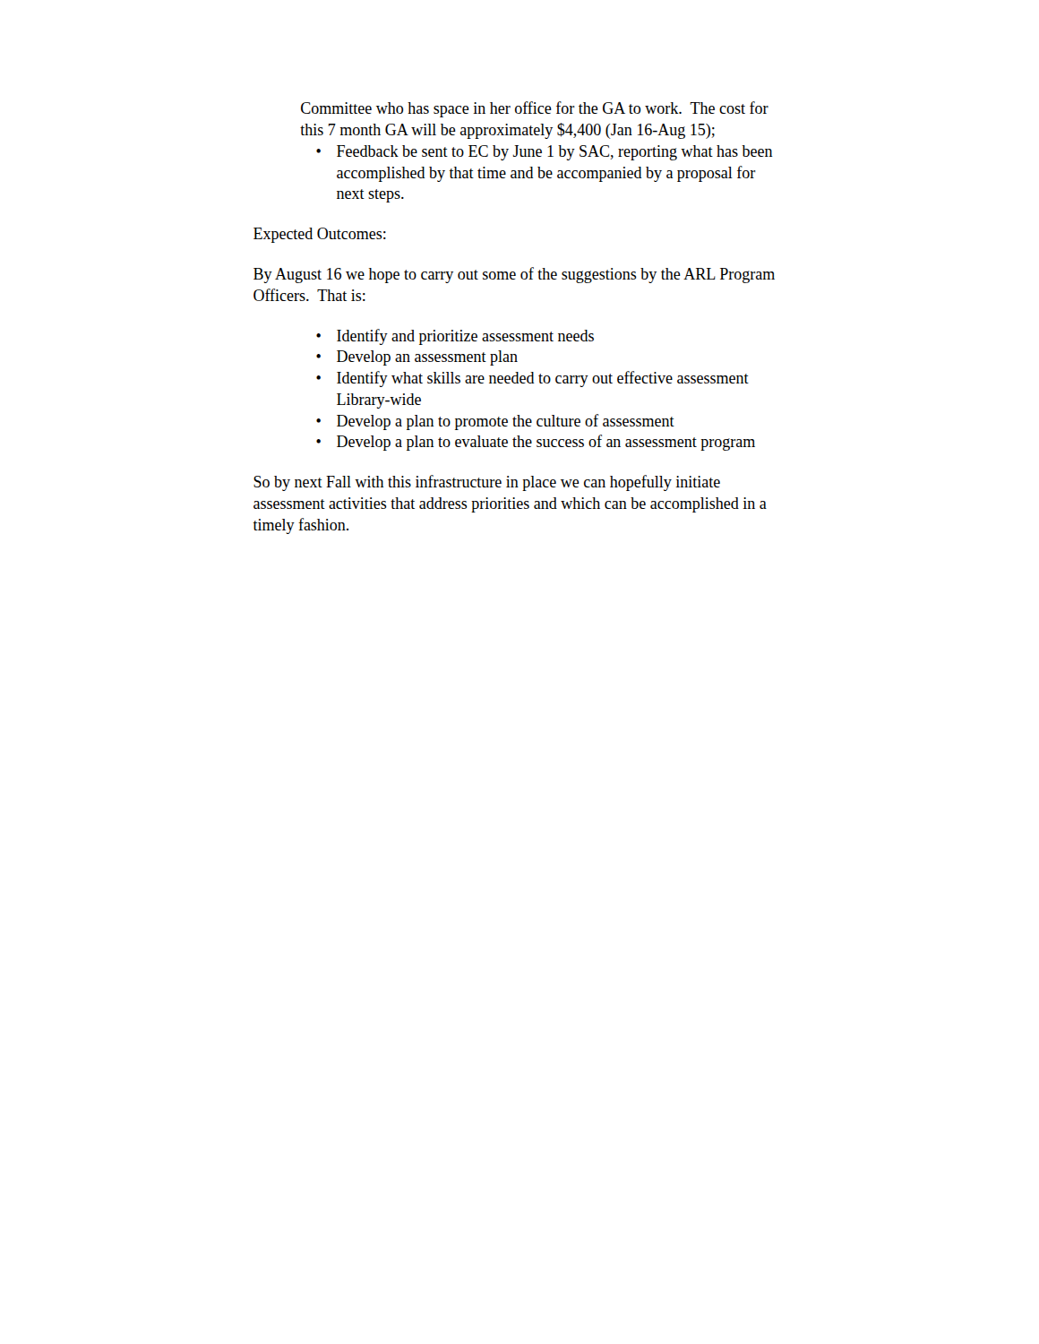Committee who has space in her office for the GA to work. The cost for this 7 month GA will be approximately $4,400 (Jan 16-Aug 15);
Feedback be sent to EC by June 1 by SAC, reporting what has been accomplished by that time and be accompanied by a proposal for next steps.
Expected Outcomes:
By August 16 we hope to carry out some of the suggestions by the ARL Program Officers. That is:
Identify and prioritize assessment needs
Develop an assessment plan
Identify what skills are needed to carry out effective assessment Library-wide
Develop a plan to promote the culture of assessment
Develop a plan to evaluate the success of an assessment program
So by next Fall with this infrastructure in place we can hopefully initiate assessment activities that address priorities and which can be accomplished in a timely fashion.